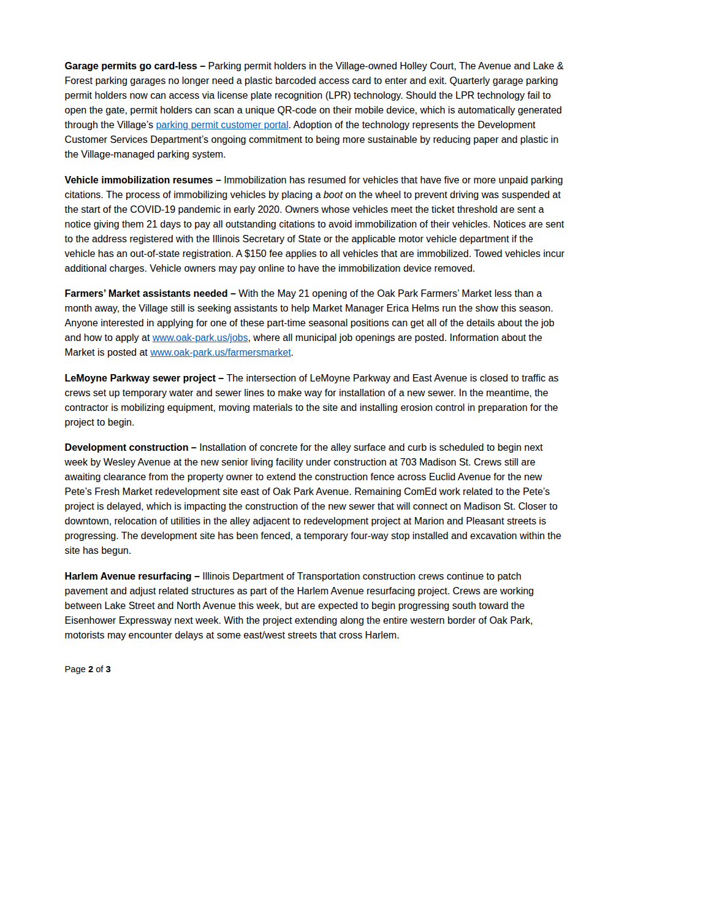Garage permits go card-less – Parking permit holders in the Village-owned Holley Court, The Avenue and Lake & Forest parking garages no longer need a plastic barcoded access card to enter and exit. Quarterly garage parking permit holders now can access via license plate recognition (LPR) technology. Should the LPR technology fail to open the gate, permit holders can scan a unique QR-code on their mobile device, which is automatically generated through the Village’s parking permit customer portal. Adoption of the technology represents the Development Customer Services Department’s ongoing commitment to being more sustainable by reducing paper and plastic in the Village-managed parking system.
Vehicle immobilization resumes – Immobilization has resumed for vehicles that have five or more unpaid parking citations. The process of immobilizing vehicles by placing a boot on the wheel to prevent driving was suspended at the start of the COVID-19 pandemic in early 2020. Owners whose vehicles meet the ticket threshold are sent a notice giving them 21 days to pay all outstanding citations to avoid immobilization of their vehicles. Notices are sent to the address registered with the Illinois Secretary of State or the applicable motor vehicle department if the vehicle has an out-of-state registration. A $150 fee applies to all vehicles that are immobilized. Towed vehicles incur additional charges. Vehicle owners may pay online to have the immobilization device removed.
Farmers’ Market assistants needed – With the May 21 opening of the Oak Park Farmers’ Market less than a month away, the Village still is seeking assistants to help Market Manager Erica Helms run the show this season. Anyone interested in applying for one of these part-time seasonal positions can get all of the details about the job and how to apply at www.oak-park.us/jobs, where all municipal job openings are posted. Information about the Market is posted at www.oak-park.us/farmersmarket.
LeMoyne Parkway sewer project – The intersection of LeMoyne Parkway and East Avenue is closed to traffic as crews set up temporary water and sewer lines to make way for installation of a new sewer. In the meantime, the contractor is mobilizing equipment, moving materials to the site and installing erosion control in preparation for the project to begin.
Development construction – Installation of concrete for the alley surface and curb is scheduled to begin next week by Wesley Avenue at the new senior living facility under construction at 703 Madison St. Crews still are awaiting clearance from the property owner to extend the construction fence across Euclid Avenue for the new Pete’s Fresh Market redevelopment site east of Oak Park Avenue. Remaining ComEd work related to the Pete’s project is delayed, which is impacting the construction of the new sewer that will connect on Madison St. Closer to downtown, relocation of utilities in the alley adjacent to redevelopment project at Marion and Pleasant streets is progressing. The development site has been fenced, a temporary four-way stop installed and excavation within the site has begun.
Harlem Avenue resurfacing – Illinois Department of Transportation construction crews continue to patch pavement and adjust related structures as part of the Harlem Avenue resurfacing project. Crews are working between Lake Street and North Avenue this week, but are expected to begin progressing south toward the Eisenhower Expressway next week. With the project extending along the entire western border of Oak Park, motorists may encounter delays at some east/west streets that cross Harlem.
Page 2 of 3